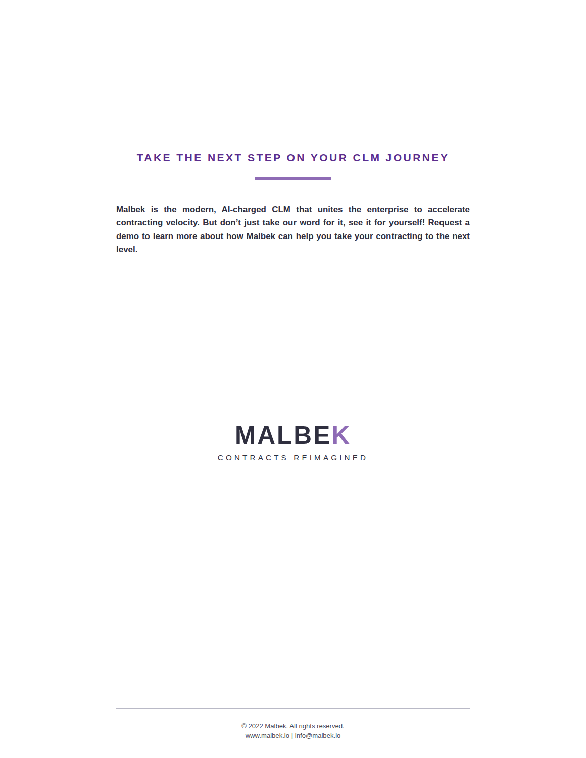Take the Next Step on Your CLM Journey
Malbek is the modern, AI-charged CLM that unites the enterprise to accelerate contracting velocity. But don’t just take our word for it, see it for yourself! Request a demo to learn more about how Malbek can help you take your contracting to the next level.
MALBEK
CONTRACTS REIMAGINED
© 2022 Malbek. All rights reserved.
www.malbek.io | info@malbek.io